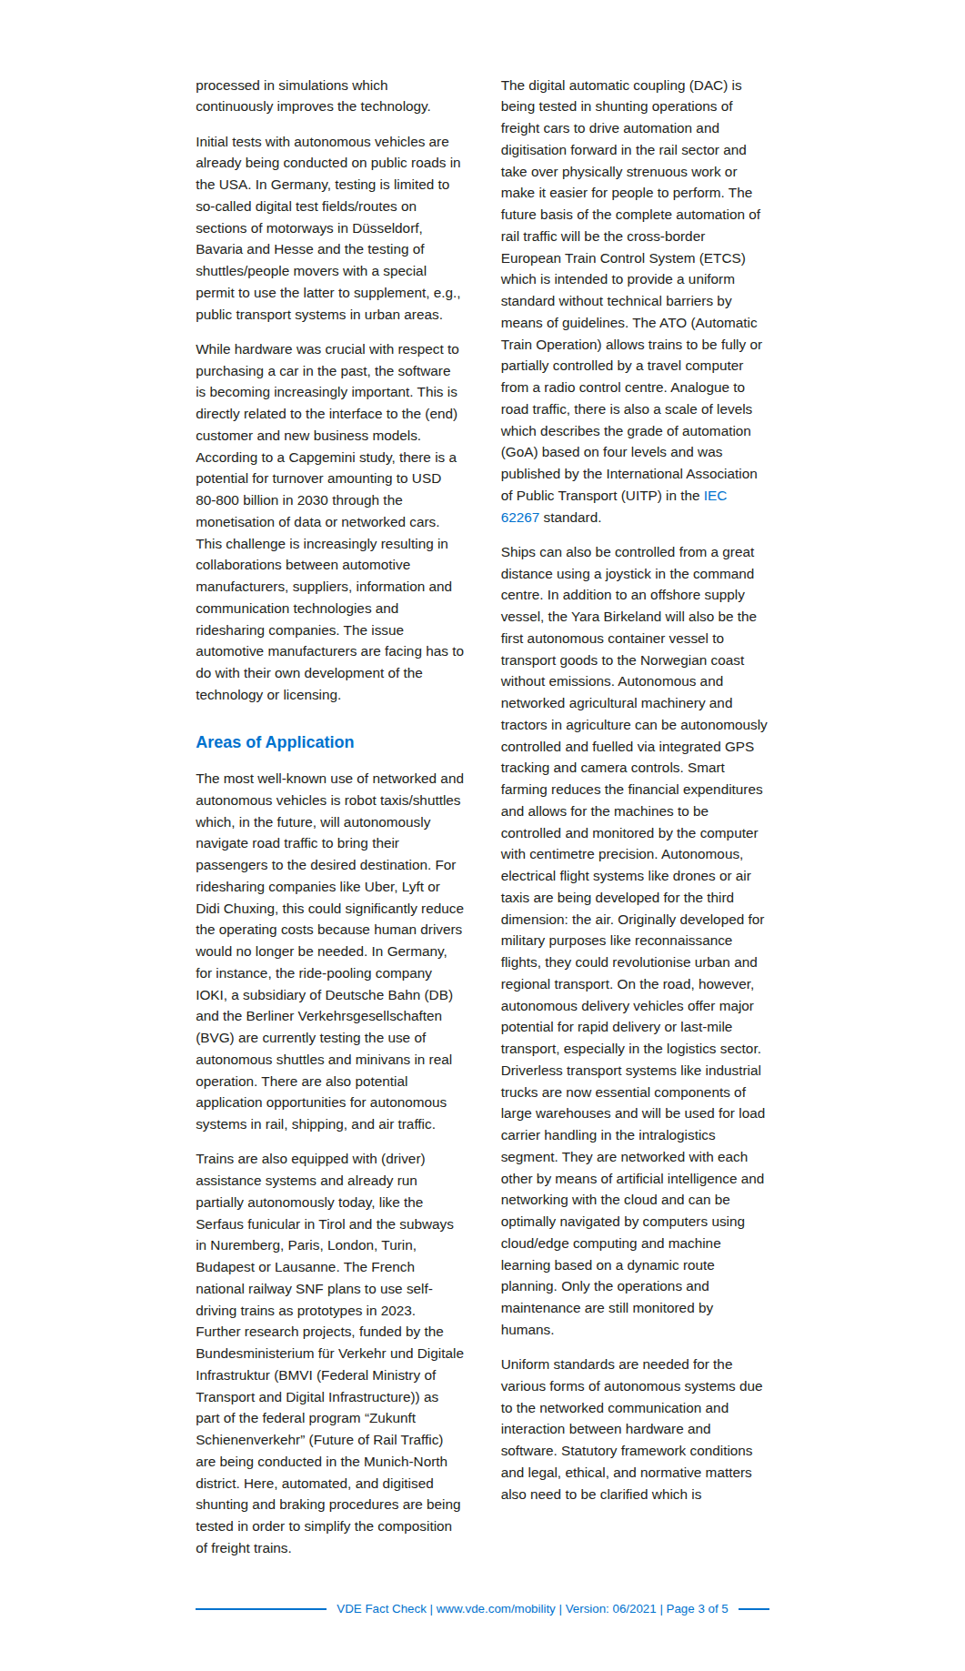processed in simulations which continuously improves the technology.
Initial tests with autonomous vehicles are already being conducted on public roads in the USA. In Germany, testing is limited to so-called digital test fields/routes on sections of motorways in Düsseldorf, Bavaria and Hesse and the testing of shuttles/people movers with a special permit to use the latter to supplement, e.g., public transport systems in urban areas.
While hardware was crucial with respect to purchasing a car in the past, the software is becoming increasingly important. This is directly related to the interface to the (end) customer and new business models. According to a Capgemini study, there is a potential for turnover amounting to USD 80-800 billion in 2030 through the monetisation of data or networked cars. This challenge is increasingly resulting in collaborations between automotive manufacturers, suppliers, information and communication technologies and ridesharing companies. The issue automotive manufacturers are facing has to do with their own development of the technology or licensing.
Areas of Application
The most well-known use of networked and autonomous vehicles is robot taxis/shuttles which, in the future, will autonomously navigate road traffic to bring their passengers to the desired destination. For ridesharing companies like Uber, Lyft or Didi Chuxing, this could significantly reduce the operating costs because human drivers would no longer be needed. In Germany, for instance, the ride-pooling company IOKI, a subsidiary of Deutsche Bahn (DB) and the Berliner Verkehrsgesellschaften (BVG) are currently testing the use of autonomous shuttles and minivans in real operation. There are also potential application opportunities for autonomous systems in rail, shipping, and air traffic.
Trains are also equipped with (driver) assistance systems and already run partially autonomously today, like the Serfaus funicular in Tirol and the subways in Nuremberg, Paris, London, Turin, Budapest or Lausanne. The French national railway SNF plans to use self-driving trains as prototypes in 2023. Further research projects, funded by the Bundesministerium für Verkehr und Digitale Infrastruktur (BMVI (Federal Ministry of Transport and Digital Infrastructure)) as part of the federal program “Zukunft Schienenverkehr” (Future of Rail Traffic) are being conducted in the Munich-North district. Here, automated, and digitised shunting and braking procedures are being tested in order to simplify the composition of freight trains.
The digital automatic coupling (DAC) is being tested in shunting operations of freight cars to drive automation and digitisation forward in the rail sector and take over physically strenuous work or make it easier for people to perform. The future basis of the complete automation of rail traffic will be the cross-border European Train Control System (ETCS) which is intended to provide a uniform standard without technical barriers by means of guidelines. The ATO (Automatic Train Operation) allows trains to be fully or partially controlled by a travel computer from a radio control centre. Analogue to road traffic, there is also a scale of levels which describes the grade of automation (GoA) based on four levels and was published by the International Association of Public Transport (UITP) in the IEC 62267 standard.
Ships can also be controlled from a great distance using a joystick in the command centre. In addition to an offshore supply vessel, the Yara Birkeland will also be the first autonomous container vessel to transport goods to the Norwegian coast without emissions. Autonomous and networked agricultural machinery and tractors in agriculture can be autonomously controlled and fuelled via integrated GPS tracking and camera controls. Smart farming reduces the financial expenditures and allows for the machines to be controlled and monitored by the computer with centimetre precision. Autonomous, electrical flight systems like drones or air taxis are being developed for the third dimension: the air. Originally developed for military purposes like reconnaissance flights, they could revolutionise urban and regional transport. On the road, however, autonomous delivery vehicles offer major potential for rapid delivery or last-mile transport, especially in the logistics sector. Driverless transport systems like industrial trucks are now essential components of large warehouses and will be used for load carrier handling in the intralogistics segment. They are networked with each other by means of artificial intelligence and networking with the cloud and can be optimally navigated by computers using cloud/edge computing and machine learning based on a dynamic route planning. Only the operations and maintenance are still monitored by humans.
Uniform standards are needed for the various forms of autonomous systems due to the networked communication and interaction between hardware and software. Statutory framework conditions and legal, ethical, and normative matters also need to be clarified which is
VDE Fact Check | www.vde.com/mobility | Version: 06/2021 | Page 3 of 5